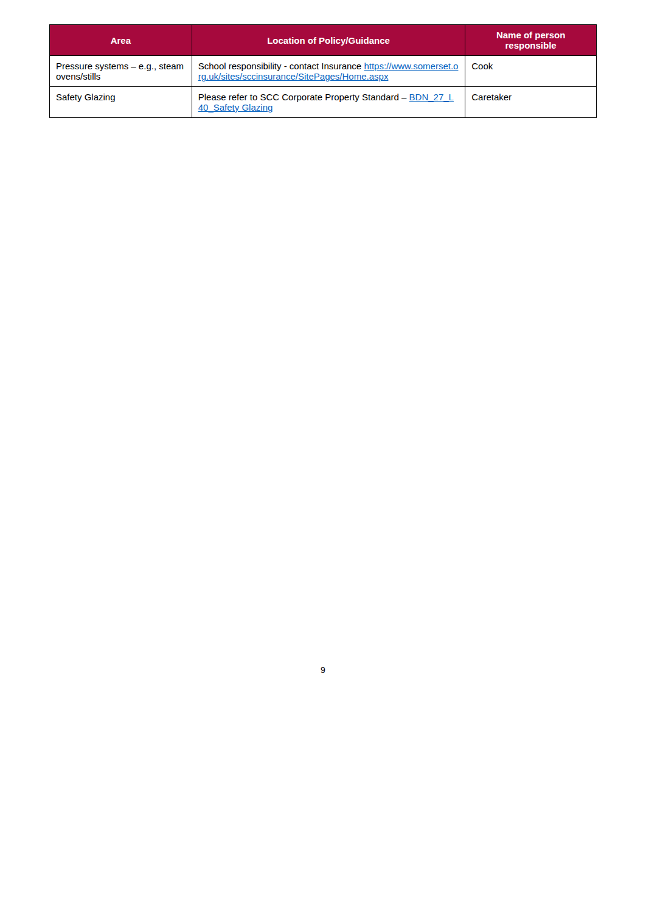| Area | Location of Policy/Guidance | Name of person responsible |
| --- | --- | --- |
| Pressure systems – e.g., steam ovens/stills | School responsibility - contact Insurance https://www.somerset.org.uk/sites/sccinsurance/SitePages/Home.aspx | Cook |
| Safety Glazing | Please refer to SCC Corporate Property Standard – BDN_27_L40_Safety Glazing | Caretaker |
9